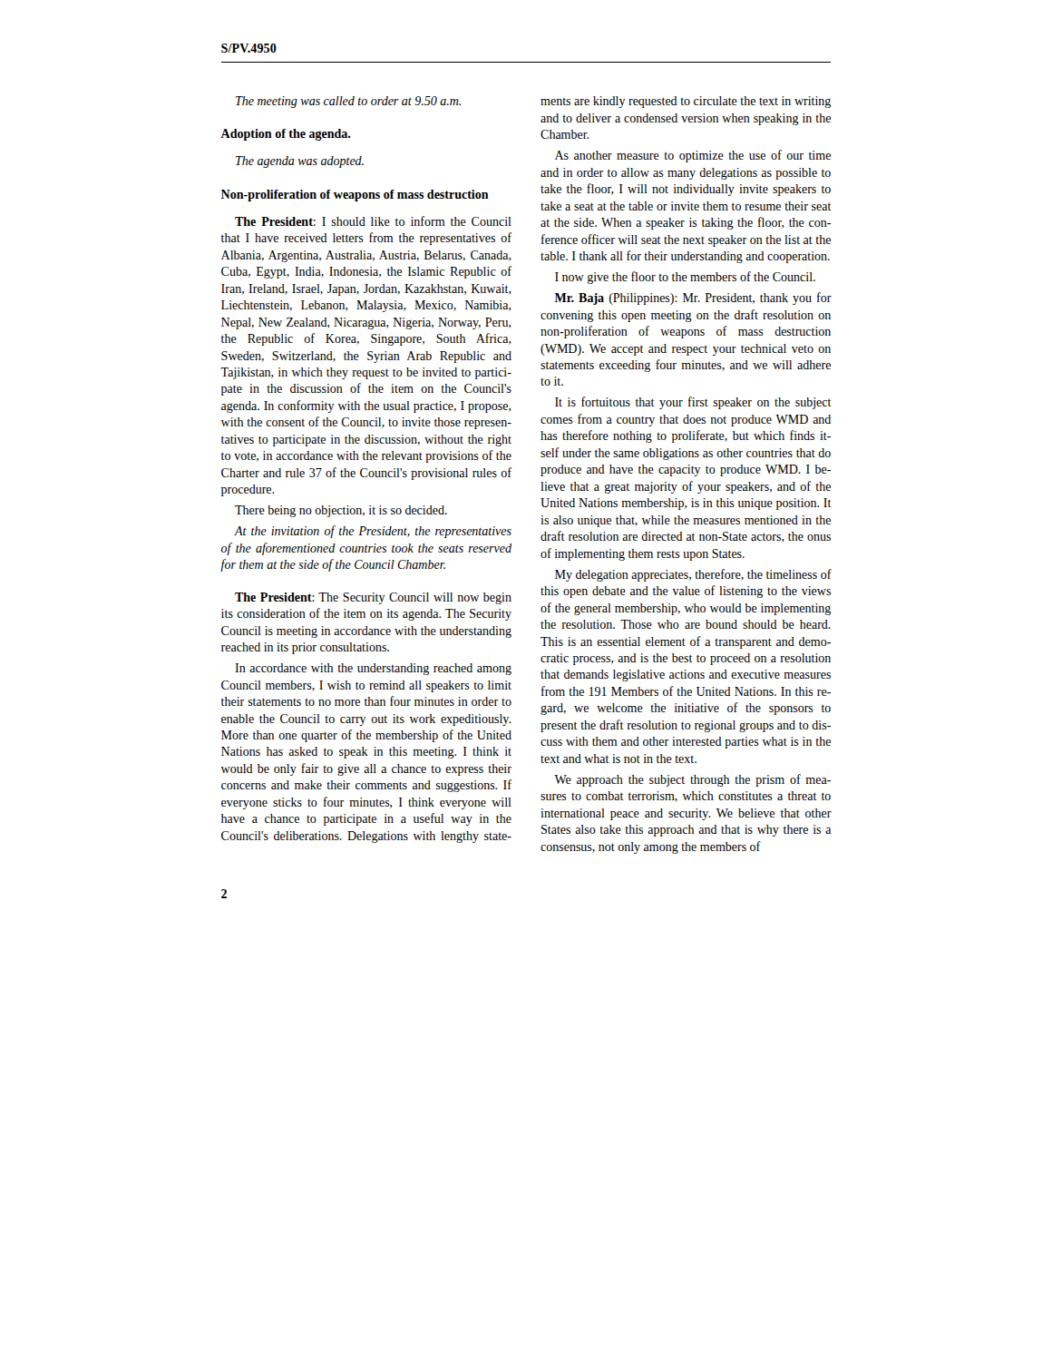S/PV.4950
The meeting was called to order at 9.50 a.m.
Adoption of the agenda.
The agenda was adopted.
Non-proliferation of weapons of mass destruction
The President: I should like to inform the Council that I have received letters from the representatives of Albania, Argentina, Australia, Austria, Belarus, Canada, Cuba, Egypt, India, Indonesia, the Islamic Republic of Iran, Ireland, Israel, Japan, Jordan, Kazakhstan, Kuwait, Liechtenstein, Lebanon, Malaysia, Mexico, Namibia, Nepal, New Zealand, Nicaragua, Nigeria, Norway, Peru, the Republic of Korea, Singapore, South Africa, Sweden, Switzerland, the Syrian Arab Republic and Tajikistan, in which they request to be invited to participate in the discussion of the item on the Council's agenda. In conformity with the usual practice, I propose, with the consent of the Council, to invite those representatives to participate in the discussion, without the right to vote, in accordance with the relevant provisions of the Charter and rule 37 of the Council's provisional rules of procedure.
There being no objection, it is so decided.
At the invitation of the President, the representatives of the aforementioned countries took the seats reserved for them at the side of the Council Chamber.
The President: The Security Council will now begin its consideration of the item on its agenda. The Security Council is meeting in accordance with the understanding reached in its prior consultations.
In accordance with the understanding reached among Council members, I wish to remind all speakers to limit their statements to no more than four minutes in order to enable the Council to carry out its work expeditiously. More than one quarter of the membership of the United Nations has asked to speak in this meeting. I think it would be only fair to give all a chance to express their concerns and make their comments and suggestions. If everyone sticks to four minutes, I think everyone will have a chance to participate in a useful way in the Council's deliberations. Delegations with lengthy statements are kindly requested to circulate the text in writing and to deliver a condensed version when speaking in the Chamber.
As another measure to optimize the use of our time and in order to allow as many delegations as possible to take the floor, I will not individually invite speakers to take a seat at the table or invite them to resume their seat at the side. When a speaker is taking the floor, the conference officer will seat the next speaker on the list at the table. I thank all for their understanding and cooperation.
I now give the floor to the members of the Council.
Mr. Baja (Philippines): Mr. President, thank you for convening this open meeting on the draft resolution on non-proliferation of weapons of mass destruction (WMD). We accept and respect your technical veto on statements exceeding four minutes, and we will adhere to it.
It is fortuitous that your first speaker on the subject comes from a country that does not produce WMD and has therefore nothing to proliferate, but which finds itself under the same obligations as other countries that do produce and have the capacity to produce WMD. I believe that a great majority of your speakers, and of the United Nations membership, is in this unique position. It is also unique that, while the measures mentioned in the draft resolution are directed at non-State actors, the onus of implementing them rests upon States.
My delegation appreciates, therefore, the timeliness of this open debate and the value of listening to the views of the general membership, who would be implementing the resolution. Those who are bound should be heard. This is an essential element of a transparent and democratic process, and is the best to proceed on a resolution that demands legislative actions and executive measures from the 191 Members of the United Nations. In this regard, we welcome the initiative of the sponsors to present the draft resolution to regional groups and to discuss with them and other interested parties what is in the text and what is not in the text.
We approach the subject through the prism of measures to combat terrorism, which constitutes a threat to international peace and security. We believe that other States also take this approach and that is why there is a consensus, not only among the members of
2